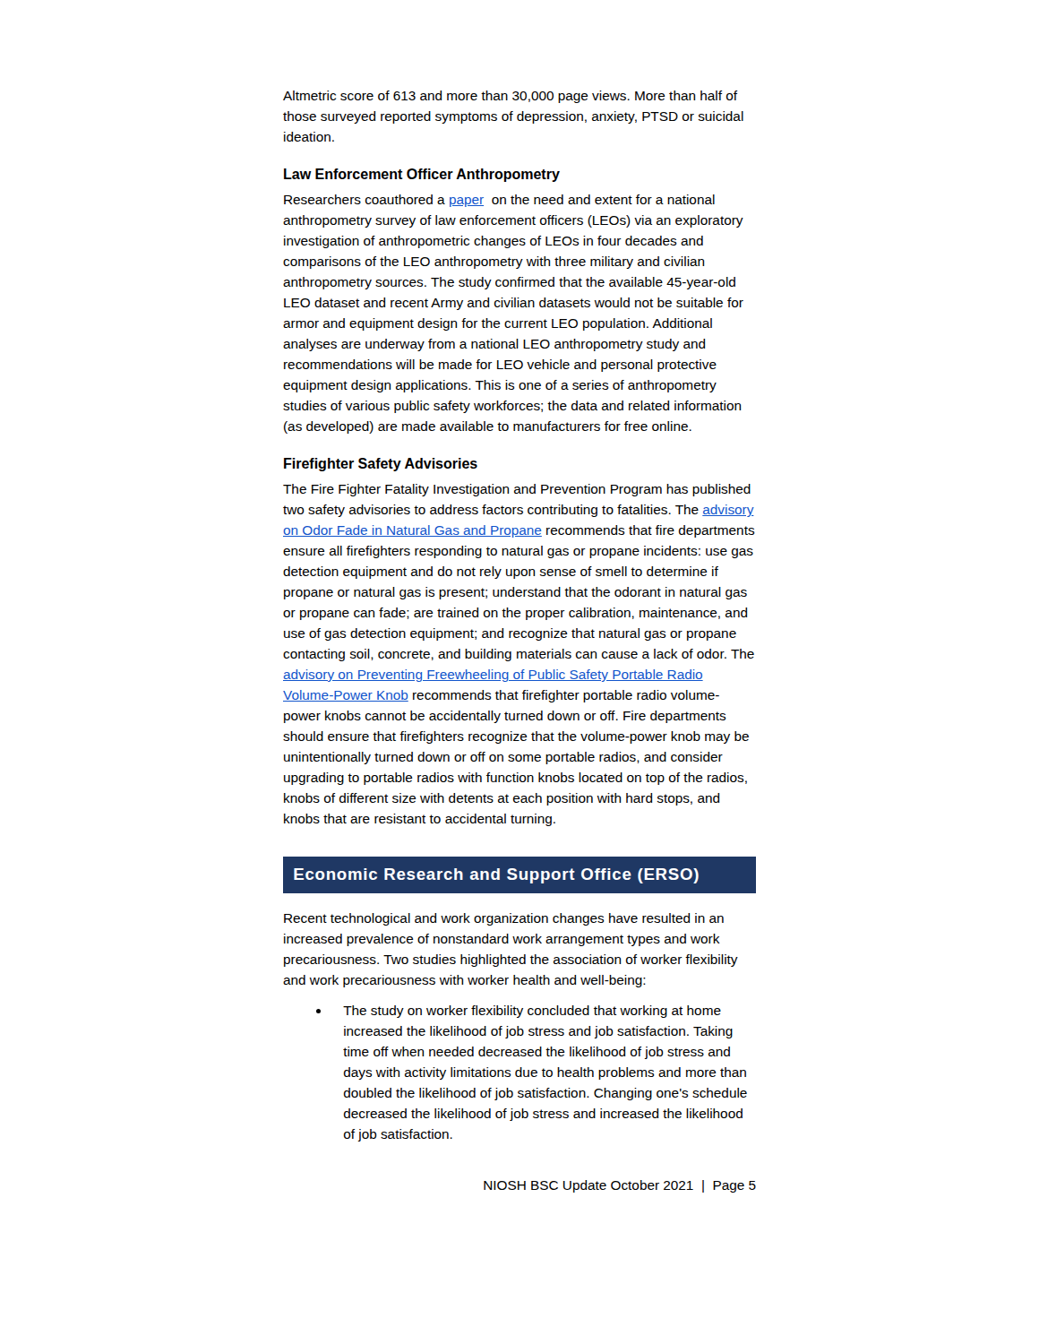Altmetric score of 613 and more than 30,000 page views. More than half of those surveyed reported symptoms of depression, anxiety, PTSD or suicidal ideation.
Law Enforcement Officer Anthropometry
Researchers coauthored a paper on the need and extent for a national anthropometry survey of law enforcement officers (LEOs) via an exploratory investigation of anthropometric changes of LEOs in four decades and comparisons of the LEO anthropometry with three military and civilian anthropometry sources. The study confirmed that the available 45-year-old LEO dataset and recent Army and civilian datasets would not be suitable for armor and equipment design for the current LEO population. Additional analyses are underway from a national LEO anthropometry study and recommendations will be made for LEO vehicle and personal protective equipment design applications. This is one of a series of anthropometry studies of various public safety workforces; the data and related information (as developed) are made available to manufacturers for free online.
Firefighter Safety Advisories
The Fire Fighter Fatality Investigation and Prevention Program has published two safety advisories to address factors contributing to fatalities. The advisory on Odor Fade in Natural Gas and Propane recommends that fire departments ensure all firefighters responding to natural gas or propane incidents: use gas detection equipment and do not rely upon sense of smell to determine if propane or natural gas is present; understand that the odorant in natural gas or propane can fade; are trained on the proper calibration, maintenance, and use of gas detection equipment; and recognize that natural gas or propane contacting soil, concrete, and building materials can cause a lack of odor. The advisory on Preventing Freewheeling of Public Safety Portable Radio Volume-Power Knob recommends that firefighter portable radio volume-power knobs cannot be accidentally turned down or off. Fire departments should ensure that firefighters recognize that the volume-power knob may be unintentionally turned down or off on some portable radios, and consider upgrading to portable radios with function knobs located on top of the radios, knobs of different size with detents at each position with hard stops, and knobs that are resistant to accidental turning.
Economic Research and Support Office (ERSO)
Recent technological and work organization changes have resulted in an increased prevalence of nonstandard work arrangement types and work precariousness. Two studies highlighted the association of worker flexibility and work precariousness with worker health and well-being:
The study on worker flexibility concluded that working at home increased the likelihood of job stress and job satisfaction. Taking time off when needed decreased the likelihood of job stress and days with activity limitations due to health problems and more than doubled the likelihood of job satisfaction. Changing one's schedule decreased the likelihood of job stress and increased the likelihood of job satisfaction.
NIOSH BSC Update October 2021 | Page 5